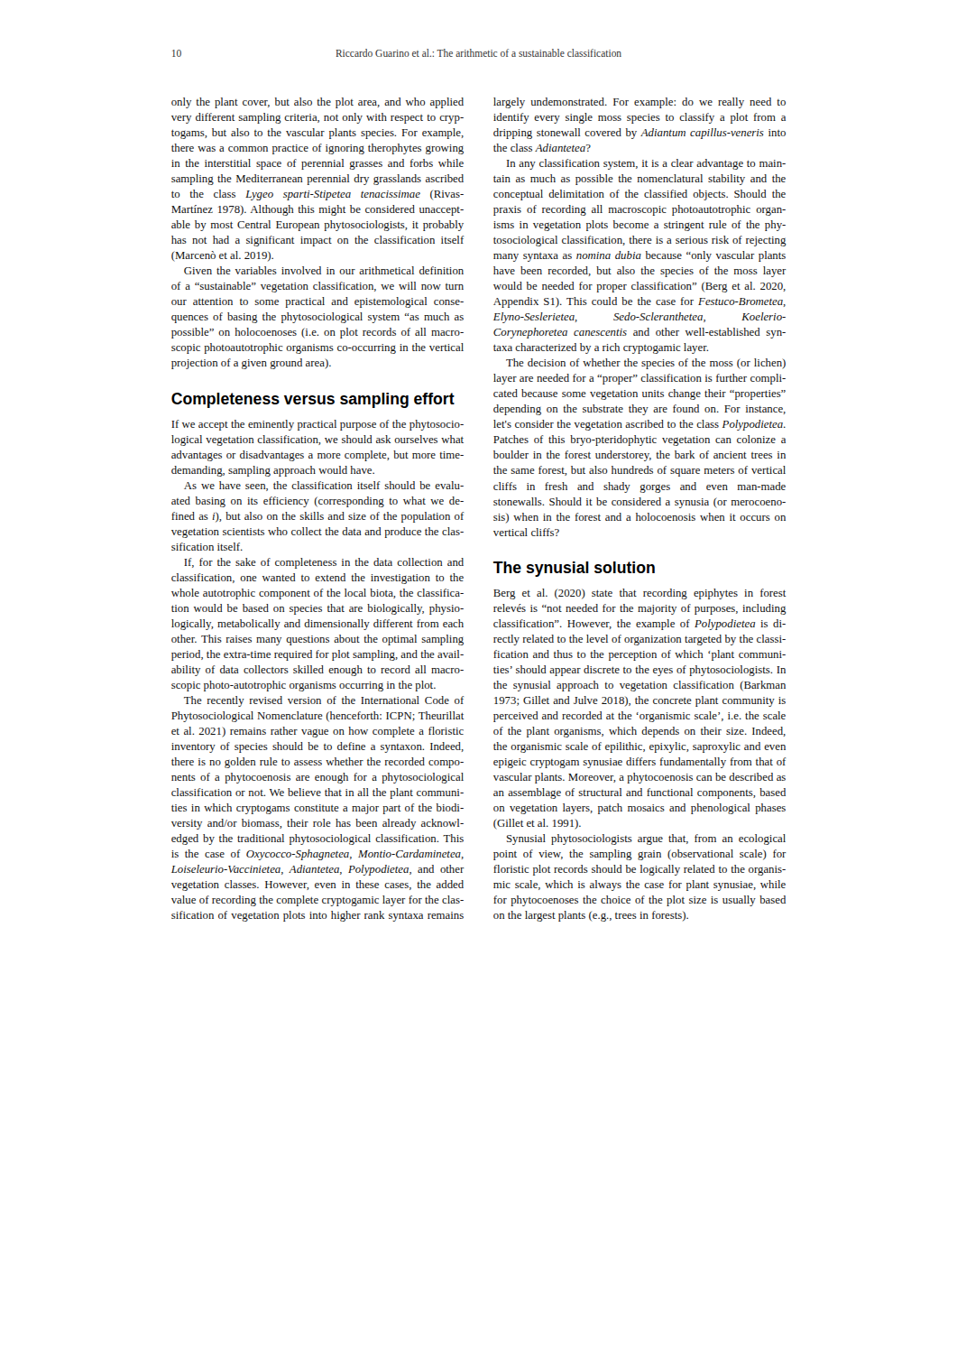10 Riccardo Guarino et al.: The arithmetic of a sustainable classification
only the plant cover, but also the plot area, and who applied very different sampling criteria, not only with respect to cryptogams, but also to the vascular plants species. For example, there was a common practice of ignoring therophytes growing in the interstitial space of perennial grasses and forbs while sampling the Mediterranean perennial dry grasslands ascribed to the class Lygeo sparti-Stipetea tenacissimae (Rivas-Martínez 1978). Although this might be considered unacceptable by most Central European phytosociologists, it probably has not had a significant impact on the classification itself (Marcenò et al. 2019).
Given the variables involved in our arithmetical definition of a “sustainable” vegetation classification, we will now turn our attention to some practical and epistemological consequences of basing the phytosociological system “as much as possible” on holocoenoses (i.e. on plot records of all macroscopic photoautotrophic organisms co-occurring in the vertical projection of a given ground area).
Completeness versus sampling effort
If we accept the eminently practical purpose of the phytosociological vegetation classification, we should ask ourselves what advantages or disadvantages a more complete, but more time-demanding, sampling approach would have.
As we have seen, the classification itself should be evaluated basing on its efficiency (corresponding to what we defined as i), but also on the skills and size of the population of vegetation scientists who collect the data and produce the classification itself.
If, for the sake of completeness in the data collection and classification, one wanted to extend the investigation to the whole autotrophic component of the local biota, the classification would be based on species that are biologically, physiologically, metabolically and dimensionally different from each other. This raises many questions about the optimal sampling period, the extra-time required for plot sampling, and the availability of data collectors skilled enough to record all macroscopic photo-autotrophic organisms occurring in the plot.
The recently revised version of the International Code of Phytosociological Nomenclature (henceforth: ICPN; Theurillat et al. 2021) remains rather vague on how complete a floristic inventory of species should be to define a syntaxon. Indeed, there is no golden rule to assess whether the recorded components of a phytocoenosis are enough for a phytosociological classification or not. We believe that in all the plant communities in which cryptogams constitute a major part of the biodiversity and/or biomass, their role has been already acknowledged by the traditional phytosociological classification. This is the case of Oxycocco-Sphagnetea, Montio-Cardaminetea, Loiseleurio-Vaccinietea, Adiantetea, Polypodietea, and other vegetation classes. However, even in these cases, the added value of recording the complete cryptogamic layer for the classification of vegetation plots into higher rank syntaxa remains largely undemonstrated. For example: do we really need to identify every single moss species to classify a plot from a dripping stonewall covered by Adiantum capillus-veneris into the class Adiantetea?
In any classification system, it is a clear advantage to maintain as much as possible the nomenclatural stability and the conceptual delimitation of the classified objects. Should the praxis of recording all macroscopic photoautotrophic organisms in vegetation plots become a stringent rule of the phytosociological classification, there is a serious risk of rejecting many syntaxa as nomina dubia because “only vascular plants have been recorded, but also the species of the moss layer would be needed for proper classification” (Berg et al. 2020, Appendix S1). This could be the case for Festuco-Brometea, Elyno-Seslerietea, Sedo-Scleranthetea, Koelerio-Corynephoretea canescentis and other well-established syntaxa characterized by a rich cryptogamic layer.
The decision of whether the species of the moss (or lichen) layer are needed for a “proper” classification is further complicated because some vegetation units change their “properties” depending on the substrate they are found on. For instance, let's consider the vegetation ascribed to the class Polypodietea. Patches of this bryo-pteridophytic vegetation can colonize a boulder in the forest understorey, the bark of ancient trees in the same forest, but also hundreds of square meters of vertical cliffs in fresh and shady gorges and even man-made stonewalls. Should it be considered a synusia (or merocoenosis) when in the forest and a holocoenosis when it occurs on vertical cliffs?
The synusial solution
Berg et al. (2020) state that recording epiphytes in forest relevés is “not needed for the majority of purposes, including classification”. However, the example of Polypodietea is directly related to the level of organization targeted by the classification and thus to the perception of which ‘plant communities’ should appear discrete to the eyes of phytosociologists. In the synusial approach to vegetation classification (Barkman 1973; Gillet and Julve 2018), the concrete plant community is perceived and recorded at the ‘organismic scale’, i.e. the scale of the plant organisms, which depends on their size. Indeed, the organismic scale of epilithic, epixylic, saproxylic and even epigeic cryptogam synusiae differs fundamentally from that of vascular plants. Moreover, a phytocoenosis can be described as an assemblage of structural and functional components, based on vegetation layers, patch mosaics and phenological phases (Gillet et al. 1991).
Synusial phytosociologists argue that, from an ecological point of view, the sampling grain (observational scale) for floristic plot records should be logically related to the organismic scale, which is always the case for plant synusiae, while for phytocoenoses the choice of the plot size is usually based on the largest plants (e.g., trees in forests).